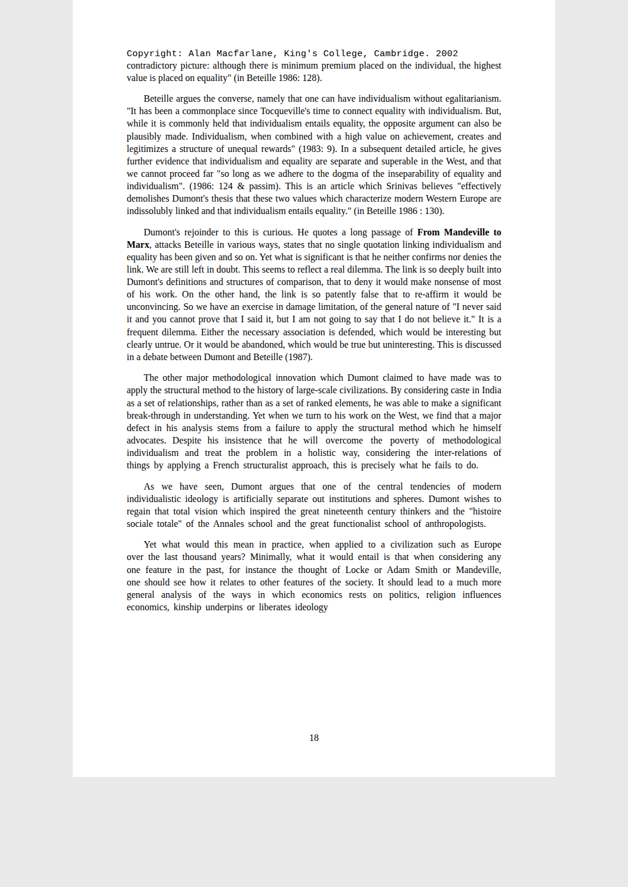Copyright: Alan Macfarlane, King's College, Cambridge. 2002
contradictory picture: although there is minimum premium placed on the individual, the highest value is placed on equality" (in Beteille 1986: 128).
Beteille argues the converse, namely that one can have individualism without egalitarianism. "It has been a commonplace since Tocqueville's time to connect equality with individualism. But, while it is commonly held that individualism entails equality, the opposite argument can also be plausibly made. Individualism, when combined with a high value on achievement, creates and legitimizes a structure of unequal rewards" (1983: 9). In a subsequent detailed article, he gives further evidence that individualism and equality are separate and superable in the West, and that we cannot proceed far "so long as we adhere to the dogma of the inseparability of equality and individualism". (1986: 124 & passim). This is an article which Srinivas believes "effectively demolishes Dumont's thesis that these two values which characterize modern Western Europe are indissolubly linked and that individualism entails equality." (in Beteille 1986 : 130).
Dumont's rejoinder to this is curious. He quotes a long passage of From Mandeville to Marx, attacks Beteille in various ways, states that no single quotation linking individualism and equality has been given and so on. Yet what is significant is that he neither confirms nor denies the link. We are still left in doubt. This seems to reflect a real dilemma. The link is so deeply built into Dumont's definitions and structures of comparison, that to deny it would make nonsense of most of his work. On the other hand, the link is so patently false that to re-affirm it would be unconvincing. So we have an exercise in damage limitation, of the general nature of "I never said it and you cannot prove that I said it, but I am not going to say that I do not believe it." It is a frequent dilemma. Either the necessary association is defended, which would be interesting but clearly untrue. Or it would be abandoned, which would be true but uninteresting. This is discussed in a debate between Dumont and Beteille (1987).
The other major methodological innovation which Dumont claimed to have made was to apply the structural method to the history of large-scale civilizations. By considering caste in India as a set of relationships, rather than as a set of ranked elements, he was able to make a significant break-through in understanding. Yet when we turn to his work on the West, we find that a major defect in his analysis stems from a failure to apply the structural method which he himself advocates. Despite his insistence that he will overcome the poverty of methodological individualism and treat the problem in a holistic way, considering the inter-relations of things by applying a French structuralist approach, this is precisely what he fails to do.
As we have seen, Dumont argues that one of the central tendencies of modern individualistic ideology is artificially separate out institutions and spheres. Dumont wishes to regain that total vision which inspired the great nineteenth century thinkers and the "histoire sociale totale" of the Annales school and the great functionalist school of anthropologists.
Yet what would this mean in practice, when applied to a civilization such as Europe over the last thousand years? Minimally, what it would entail is that when considering any one feature in the past, for instance the thought of Locke or Adam Smith or Mandeville, one should see how it relates to other features of the society. It should lead to a much more general analysis of the ways in which economics rests on politics, religion influences economics, kinship underpins or liberates ideology
18